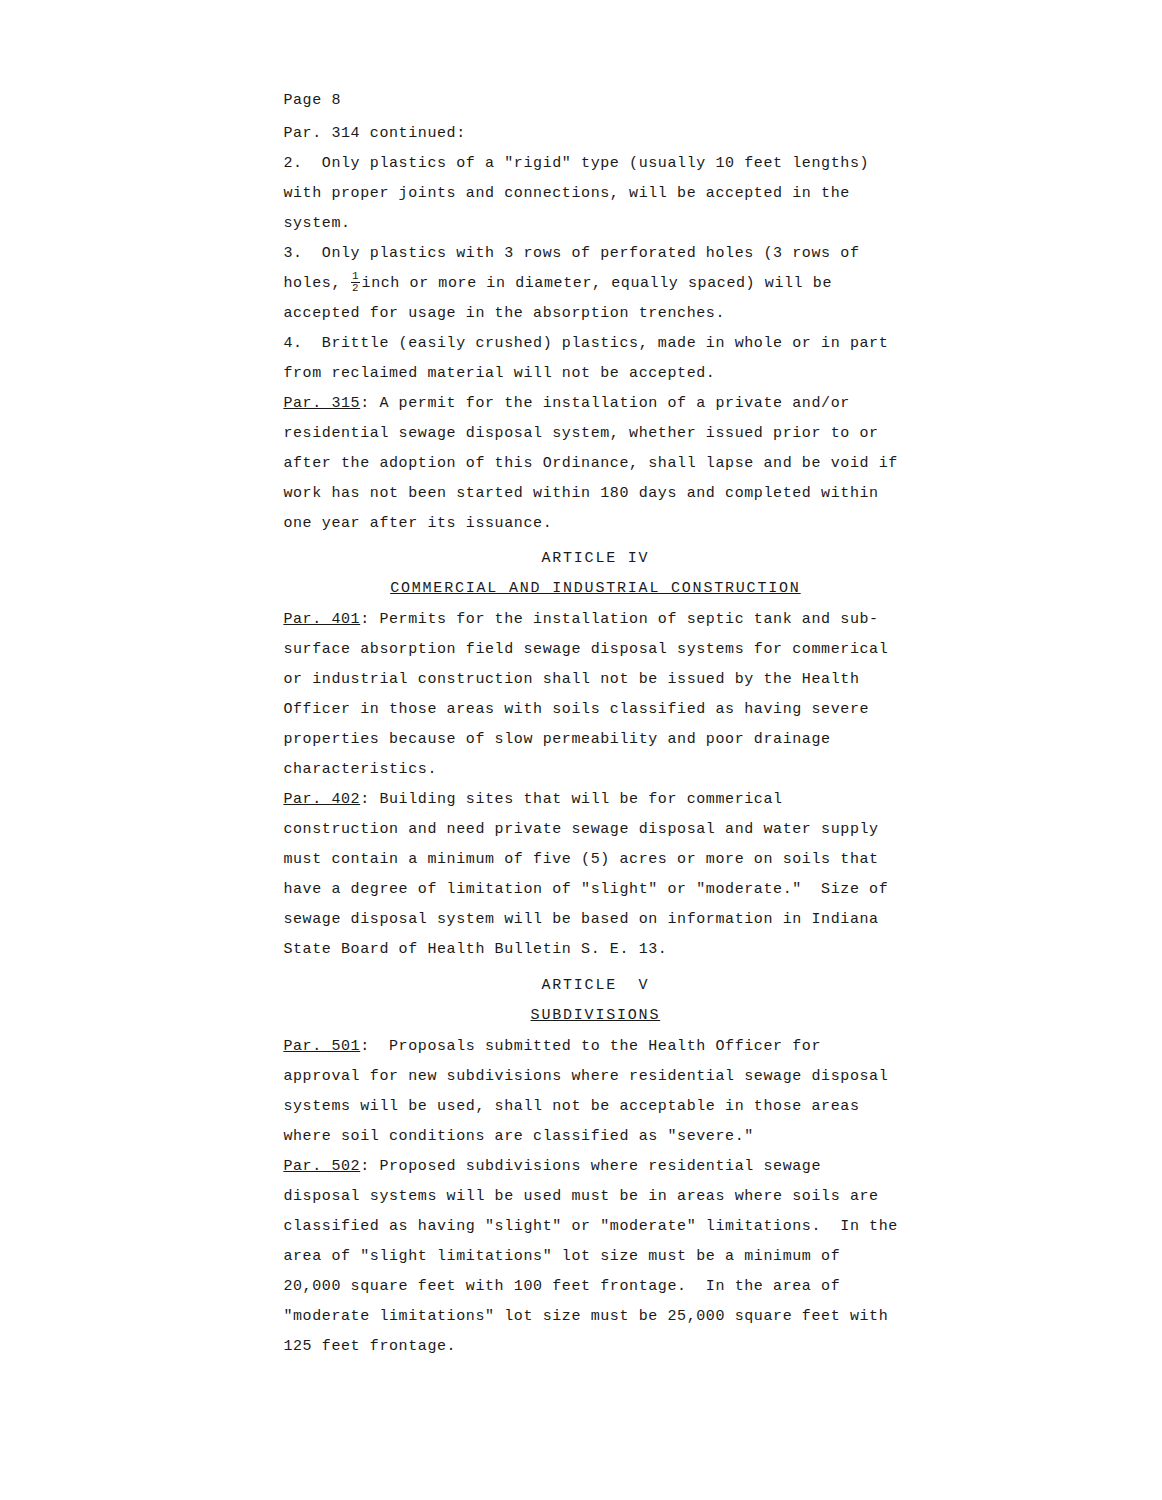Page 8
Par. 314 continued:
2. Only plastics of a "rigid" type (usually 10 feet lengths) with proper joints and connections, will be accepted in the system.
3. Only plastics with 3 rows of perforated holes (3 rows of holes, 12inch or more in diameter, equally spaced) will be accepted for usage in the absorption trenches.
4. Brittle (easily crushed) plastics, made in whole or in part from reclaimed material will not be accepted.
Par. 315: A permit for the installation of a private and/or residential sewage disposal system, whether issued prior to or after the adoption of this Ordinance, shall lapse and be void if work has not been started within 180 days and completed within one year after its issuance.
ARTICLE IV
COMMERCIAL AND INDUSTRIAL CONSTRUCTION
Par. 401: Permits for the installation of septic tank and sub- surface absorption field sewage disposal systems for commerical or industrial construction shall not be issued by the Health Officer in those areas with soils classified as having severe properties because of slow permeability and poor drainage characteristics.
Par. 402: Building sites that will be for commerical construction and need private sewage disposal and water supply must contain a minimum of five (5) acres or more on soils that have a degree of limitation of "slight" or "moderate." Size of sewage disposal system will be based on information in Indiana State Board of Health Bulletin S. E. 13.
ARTICLE V
SUBDIVISIONS
Par. 501: Proposals submitted to the Health Officer for approval for new subdivisions where residential sewage disposal systems will be used, shall not be acceptable in those areas where soil conditions are classified as "severe."
Par. 502: Proposed subdivisions where residential sewage disposal systems will be used must be in areas where soils are classified as having "slight" or "moderate" limitations. In the area of "slight limitations" lot size must be a minimum of 20,000 square feet with 100 feet frontage. In the area of "moderate limitations" lot size must be 25,000 square feet with 125 feet frontage.